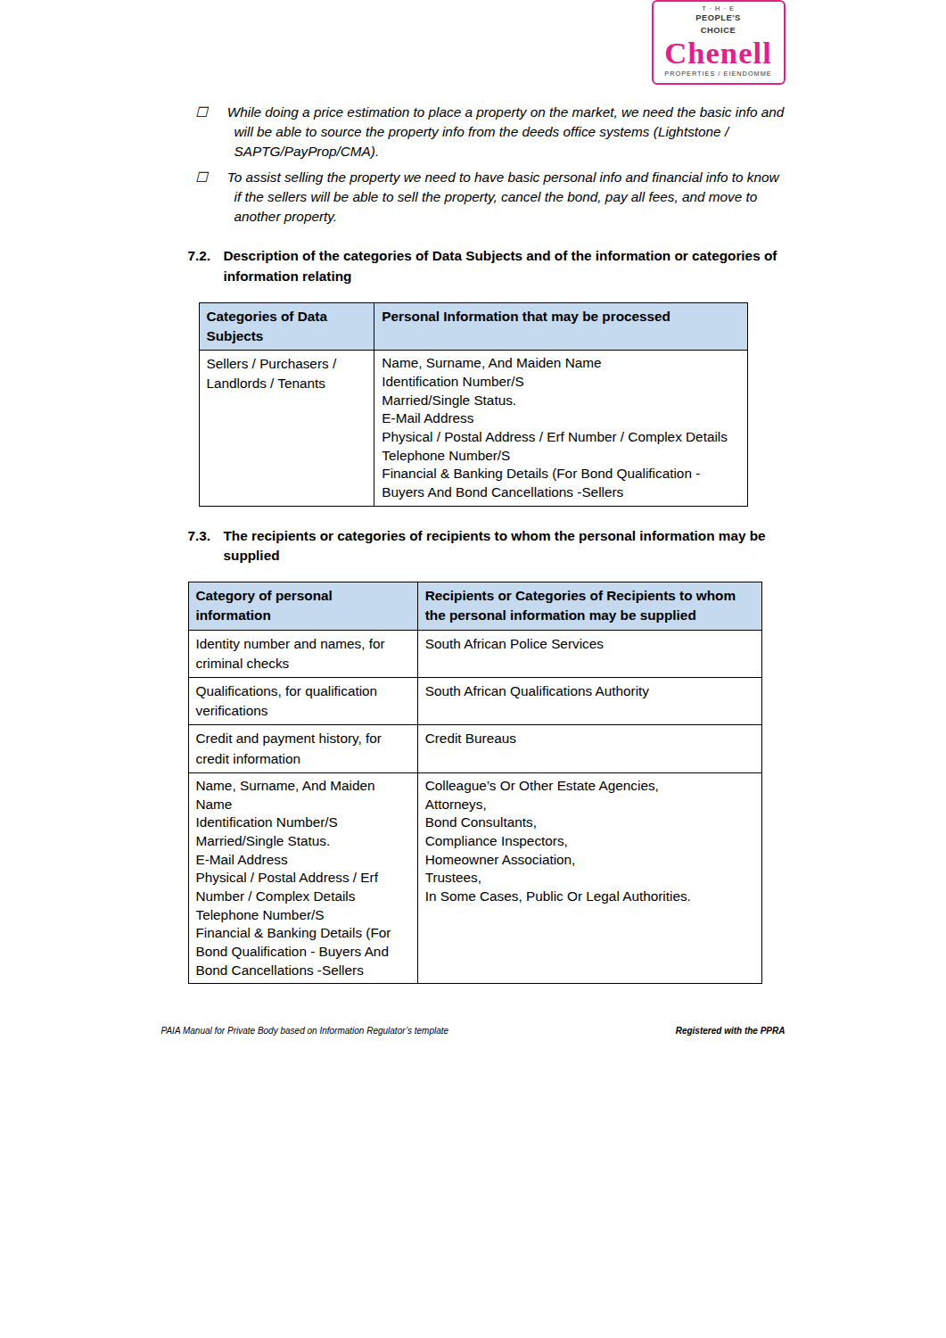T · H · E
PEOPLE'S
CHOICE
Chenell
PROPERTIES / EIENDOMME
☐ While doing a price estimation to place a property on the market, we need the basic info and will be able to source the property info from the deeds office systems (Lightstone / SAPTG/PayProp/CMA).
☐ To assist selling the property we need to have basic personal info and financial info to know if the sellers will be able to sell the property, cancel the bond, pay all fees, and move to another property.
7.2.
Description of the categories of Data Subjects and of the information or categories of information relating
| Categories of Data Subjects | Personal Information that may be processed |
| --- | --- |
| Sellers / Purchasers / Landlords / Tenants | Name, Surname, And Maiden Name Identification Number/S Married/Single Status. E-Mail Address Physical / Postal Address / Erf Number / Complex Details Telephone Number/S Financial & Banking Details (For Bond Qualification - Buyers And Bond Cancellations -Sellers |
7.3.
The recipients or categories of recipients to whom the personal information may be supplied
| Category of personal information | Recipients or Categories of Recipients to whom the personal information may be supplied |
| --- | --- |
| Identity number and names, for criminal checks | South African Police Services |
| Qualifications, for qualification verifications | South African Qualifications Authority |
| Credit and payment history, for credit information | Credit Bureaus |
| Name, Surname, And Maiden Name Identification Number/S Married/Single Status. E-Mail Address Physical / Postal Address / Erf Number / Complex Details Telephone Number/S Financial & Banking Details (For Bond Qualification - Buyers And Bond Cancellations -Sellers | Colleague’s Or Other Estate Agencies, Attorneys, Bond Consultants, Compliance Inspectors, Homeowner Association, Trustees, In Some Cases, Public Or Legal Authorities. |
PAIA Manual for Private Body based on Information Regulator’s template Registered with the PPRA